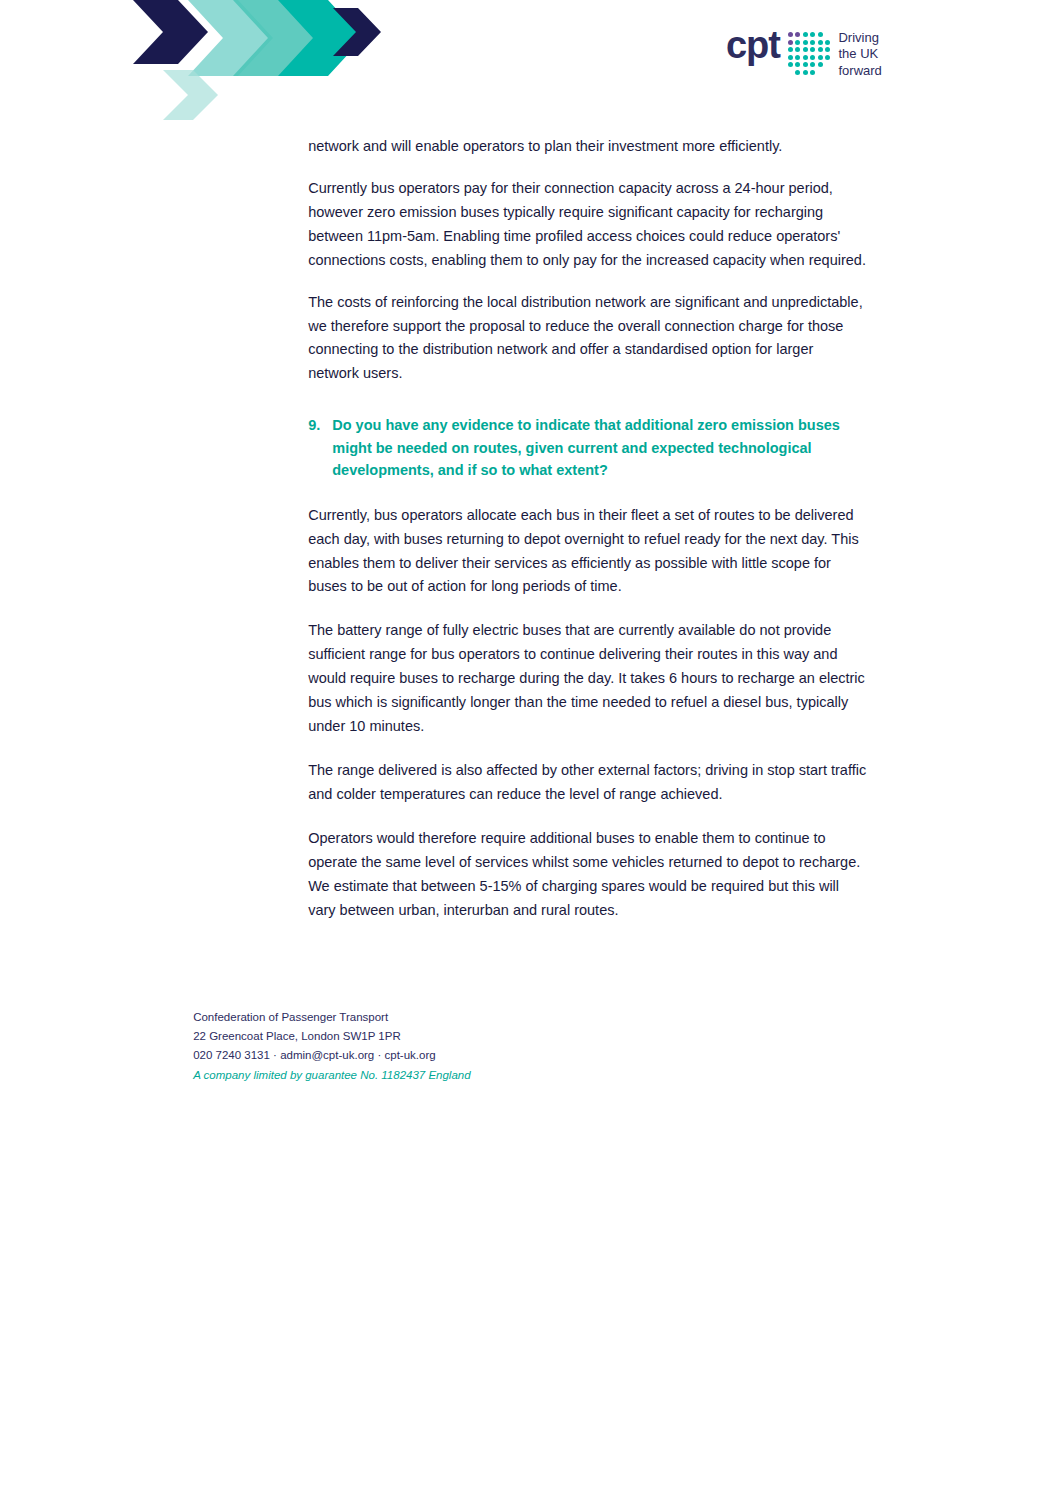cpt
Driving
the UK
forward
network and will enable operators to plan their investment more efficiently.
Currently bus operators pay for their connection capacity across a 24-hour period, however zero emission buses typically require significant capacity for recharging between 11pm-5am. Enabling time profiled access choices could reduce operators' connections costs, enabling them to only pay for the increased capacity when required.
The costs of reinforcing the local distribution network are significant and unpredictable, we therefore support the proposal to reduce the overall connection charge for those connecting to the distribution network and offer a standardised option for larger network users.
9. Do you have any evidence to indicate that additional zero emission buses might be needed on routes, given current and expected technological developments, and if so to what extent?
Currently, bus operators allocate each bus in their fleet a set of routes to be delivered each day, with buses returning to depot overnight to refuel ready for the next day. This enables them to deliver their services as efficiently as possible with little scope for buses to be out of action for long periods of time.
The battery range of fully electric buses that are currently available do not provide sufficient range for bus operators to continue delivering their routes in this way and would require buses to recharge during the day. It takes 6 hours to recharge an electric bus which is significantly longer than the time needed to refuel a diesel bus, typically under 10 minutes.
The range delivered is also affected by other external factors; driving in stop start traffic and colder temperatures can reduce the level of range achieved.
Operators would therefore require additional buses to enable them to continue to operate the same level of services whilst some vehicles returned to depot to recharge. We estimate that between 5-15% of charging spares would be required but this will vary between urban, interurban and rural routes.
Confederation of Passenger Transport
22 Greencoat Place, London SW1P 1PR
020 7240 3131 · admin@cpt-uk.org · cpt-uk.org
A company limited by guarantee No. 1182437 England